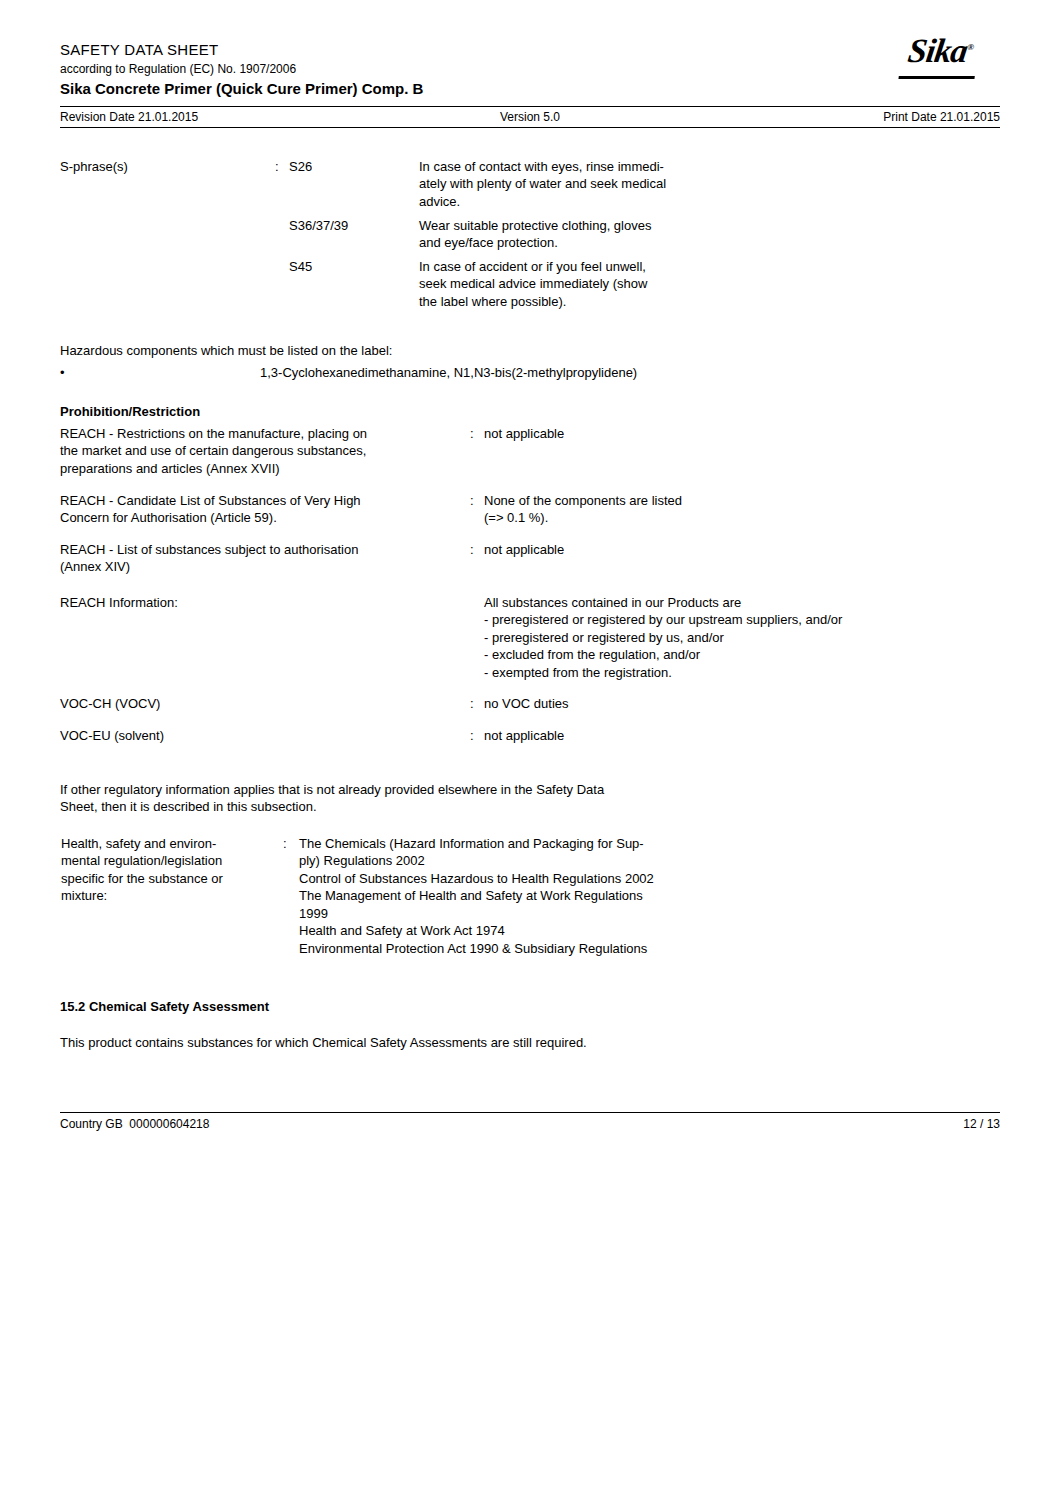Sika®
SAFETY DATA SHEET
according to Regulation (EC) No. 1907/2006
Sika Concrete Primer (Quick Cure Primer) Comp. B
Revision Date 21.01.2015 Version 5.0 Print Date 21.01.2015
| S-phrase(s) | : | S26 | In case of contact with eyes, rinse immedi- ately with plenty of water and seek medical advice. |
| | | S36/37/39 | Wear suitable protective clothing, gloves and eye/face protection. |
| | | S45 | In case of accident or if you feel unwell, seek medical advice immediately (show the label where possible). |
Hazardous components which must be listed on the label:
1,3-Cyclohexanedimethanamine, N1,N3-bis(2-methylpropylidene)
Prohibition/Restriction
| REACH - Restrictions on the manufacture, placing on the market and use of certain dangerous substances, preparations and articles (Annex XVII) | : | not applicable |
| REACH - Candidate List of Substances of Very High Concern for Authorisation (Article 59). | : | None of the components are listed (=> 0.1 %). |
| REACH - List of substances subject to authorisation (Annex XIV) | : | not applicable |
| REACH Information: | | All substances contained in our Products are - preregistered or registered by our upstream suppliers, and/or - preregistered or registered by us, and/or - excluded from the regulation, and/or - exempted from the registration. |
| VOC-CH (VOCV) | : | no VOC duties |
| VOC-EU (solvent) | : | not applicable |
If other regulatory information applies that is not already provided elsewhere in the Safety Data
Sheet, then it is described in this subsection.
| Health, safety and environ- mental regulation/legislation specific for the substance or mixture: | : | The Chemicals (Hazard Information and Packaging for Sup- ply) Regulations 2002 Control of Substances Hazardous to Health Regulations 2002 The Management of Health and Safety at Work Regulations 1999 Health and Safety at Work Act 1974 Environmental Protection Act 1990 & Subsidiary Regulations |
15.2 Chemical Safety Assessment
This product contains substances for which Chemical Safety Assessments are still required.
Country GB 000000604218 12 / 13